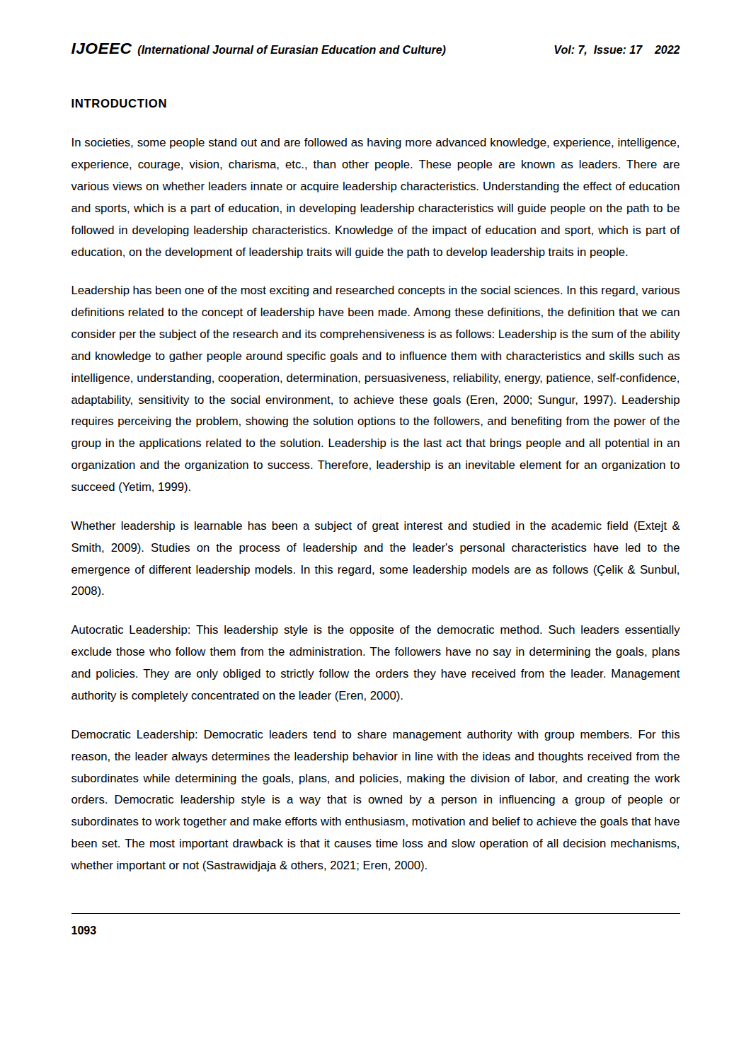IJOEEC (International Journal of Eurasian Education and Culture) Vol: 7, Issue: 17 2022
INTRODUCTION
In societies, some people stand out and are followed as having more advanced knowledge, experience, intelligence, experience, courage, vision, charisma, etc., than other people. These people are known as leaders. There are various views on whether leaders innate or acquire leadership characteristics. Understanding the effect of education and sports, which is a part of education, in developing leadership characteristics will guide people on the path to be followed in developing leadership characteristics. Knowledge of the impact of education and sport, which is part of education, on the development of leadership traits will guide the path to develop leadership traits in people.
Leadership has been one of the most exciting and researched concepts in the social sciences. In this regard, various definitions related to the concept of leadership have been made. Among these definitions, the definition that we can consider per the subject of the research and its comprehensiveness is as follows: Leadership is the sum of the ability and knowledge to gather people around specific goals and to influence them with characteristics and skills such as intelligence, understanding, cooperation, determination, persuasiveness, reliability, energy, patience, self-confidence, adaptability, sensitivity to the social environment, to achieve these goals (Eren, 2000; Sungur, 1997). Leadership requires perceiving the problem, showing the solution options to the followers, and benefiting from the power of the group in the applications related to the solution. Leadership is the last act that brings people and all potential in an organization and the organization to success. Therefore, leadership is an inevitable element for an organization to succeed (Yetim, 1999).
Whether leadership is learnable has been a subject of great interest and studied in the academic field (Extejt & Smith, 2009). Studies on the process of leadership and the leader's personal characteristics have led to the emergence of different leadership models. In this regard, some leadership models are as follows (Çelik & Sunbul, 2008).
Autocratic Leadership: This leadership style is the opposite of the democratic method. Such leaders essentially exclude those who follow them from the administration. The followers have no say in determining the goals, plans and policies. They are only obliged to strictly follow the orders they have received from the leader. Management authority is completely concentrated on the leader (Eren, 2000).
Democratic Leadership: Democratic leaders tend to share management authority with group members. For this reason, the leader always determines the leadership behavior in line with the ideas and thoughts received from the subordinates while determining the goals, plans, and policies, making the division of labor, and creating the work orders. Democratic leadership style is a way that is owned by a person in influencing a group of people or subordinates to work together and make efforts with enthusiasm, motivation and belief to achieve the goals that have been set. The most important drawback is that it causes time loss and slow operation of all decision mechanisms, whether important or not (Sastrawidjaja & others, 2021; Eren, 2000).
1093